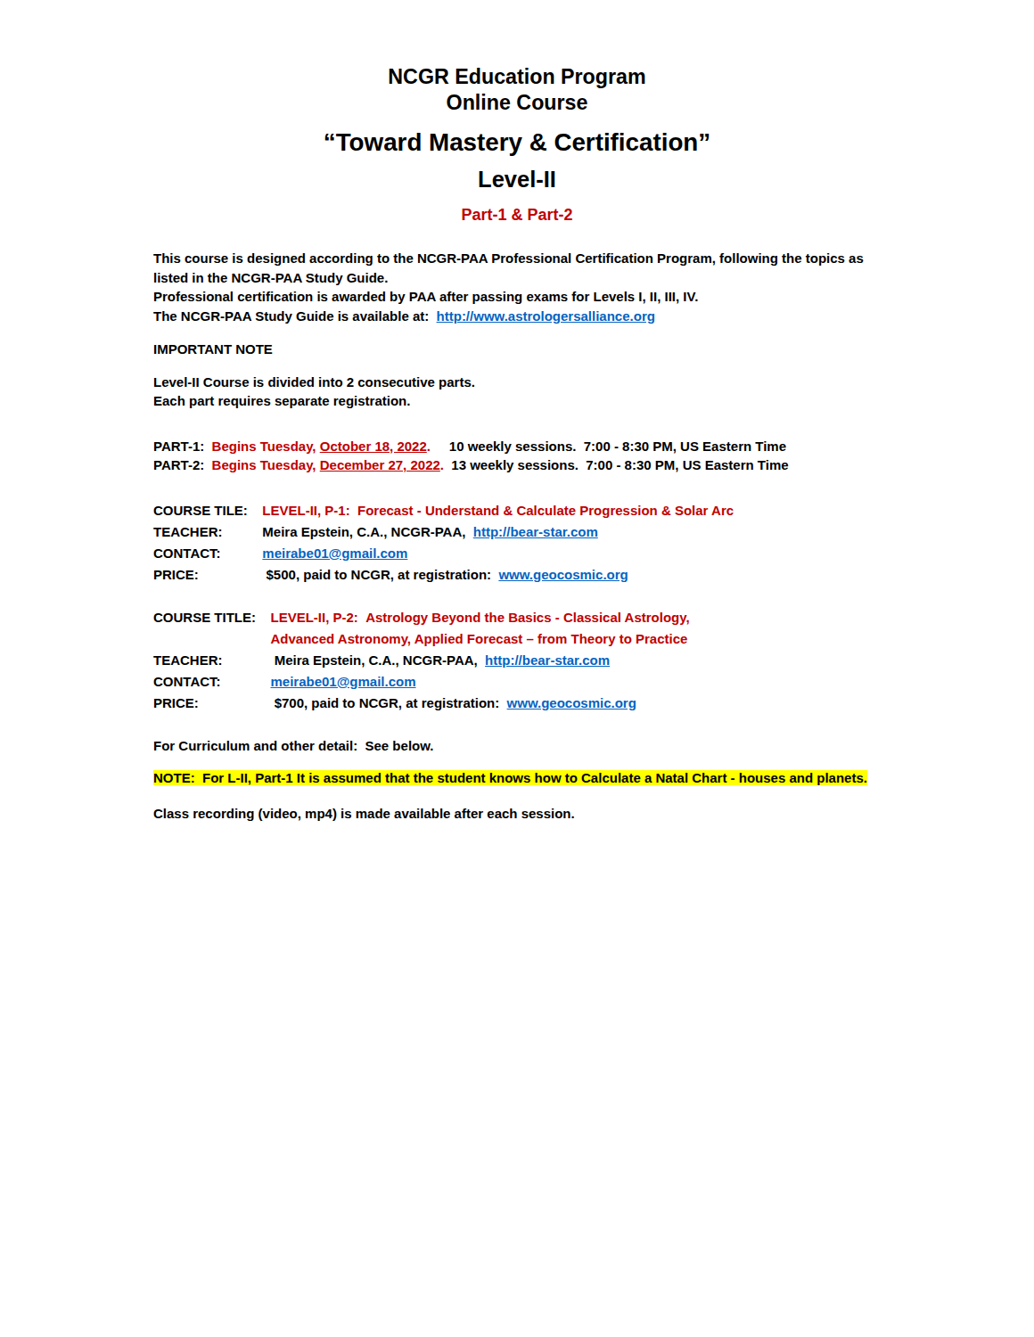NCGR Education Program
Online Course
“Toward Mastery & Certification”
Level-II
Part-1 & Part-2
This course is designed according to the NCGR-PAA Professional Certification Program, following the topics as listed in the NCGR-PAA Study Guide.
Professional certification is awarded by PAA after passing exams for Levels I, II, III, IV.
The NCGR-PAA Study Guide is available at: http://www.astrologersalliance.org
IMPORTANT NOTE
Level-II Course is divided into 2 consecutive parts.
Each part requires separate registration.
PART-1: Begins Tuesday, October 18, 2022. 10 weekly sessions. 7:00 - 8:30 PM, US Eastern Time
PART-2: Begins Tuesday, December 27, 2022. 13 weekly sessions. 7:00 - 8:30 PM, US Eastern Time
| COURSE TILE: | LEVEL-II, P-1: Forecast - Understand & Calculate Progression & Solar Arc |
| TEACHER: | Meira Epstein, C.A., NCGR-PAA, http://bear-star.com |
| CONTACT: | meirabe01@gmail.com |
| PRICE: | $500, paid to NCGR, at registration: www.geocosmic.org |
| COURSE TITLE: | LEVEL-II, P-2: Astrology Beyond the Basics - Classical Astrology, |
| | Advanced Astronomy, Applied Forecast – from Theory to Practice |
| TEACHER: | Meira Epstein, C.A., NCGR-PAA, http://bear-star.com |
| CONTACT: | meirabe01@gmail.com |
| PRICE: | $700, paid to NCGR, at registration: www.geocosmic.org |
For Curriculum and other detail: See below.
NOTE: For L-II, Part-1 It is assumed that the student knows how to Calculate a Natal Chart - houses and planets.
Class recording (video, mp4) is made available after each session.